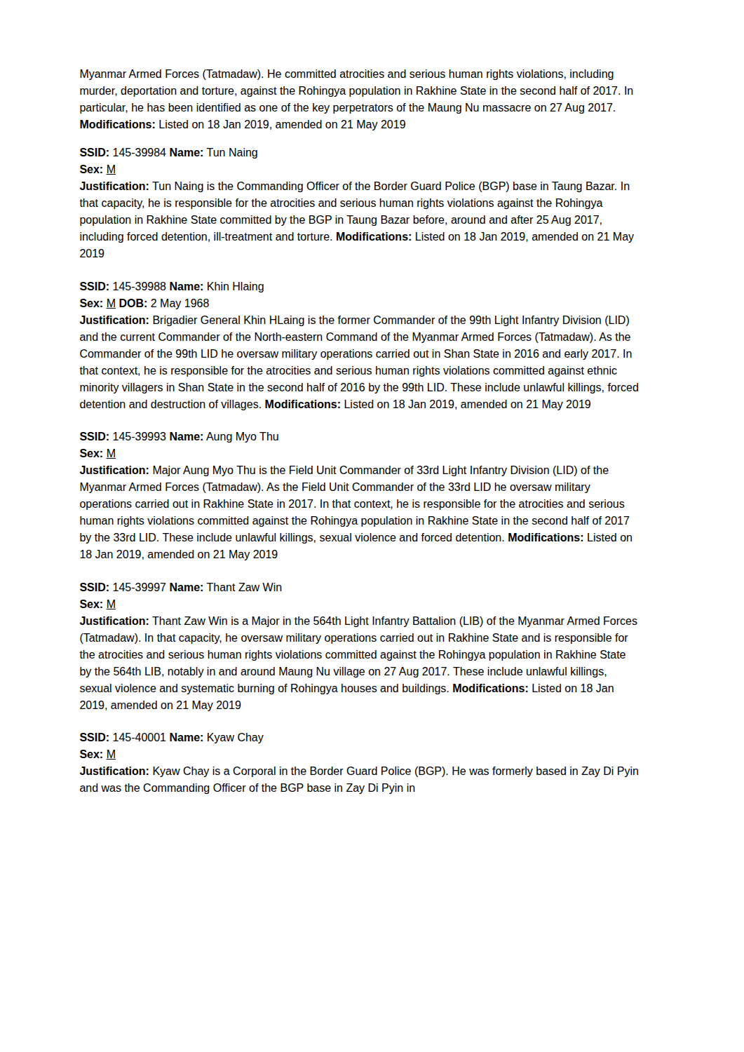Myanmar Armed Forces (Tatmadaw). He committed atrocities and serious human rights violations, including murder, deportation and torture, against the Rohingya population in Rakhine State in the second half of 2017. In particular, he has been identified as one of the key perpetrators of the Maung Nu massacre on 27 Aug 2017. Modifications: Listed on 18 Jan 2019, amended on 21 May 2019
SSID: 145-39984 Name: Tun Naing
Sex: M
Justification: Tun Naing is the Commanding Officer of the Border Guard Police (BGP) base in Taung Bazar. In that capacity, he is responsible for the atrocities and serious human rights violations against the Rohingya population in Rakhine State committed by the BGP in Taung Bazar before, around and after 25 Aug 2017, including forced detention, ill-treatment and torture. Modifications: Listed on 18 Jan 2019, amended on 21 May 2019
SSID: 145-39988 Name: Khin Hlaing
Sex: M DOB: 2 May 1968
Justification: Brigadier General Khin HLaing is the former Commander of the 99th Light Infantry Division (LID) and the current Commander of the North-eastern Command of the Myanmar Armed Forces (Tatmadaw). As the Commander of the 99th LID he oversaw military operations carried out in Shan State in 2016 and early 2017. In that context, he is responsible for the atrocities and serious human rights violations committed against ethnic minority villagers in Shan State in the second half of 2016 by the 99th LID. These include unlawful killings, forced detention and destruction of villages. Modifications: Listed on 18 Jan 2019, amended on 21 May 2019
SSID: 145-39993 Name: Aung Myo Thu
Sex: M
Justification: Major Aung Myo Thu is the Field Unit Commander of 33rd Light Infantry Division (LID) of the Myanmar Armed Forces (Tatmadaw). As the Field Unit Commander of the 33rd LID he oversaw military operations carried out in Rakhine State in 2017. In that context, he is responsible for the atrocities and serious human rights violations committed against the Rohingya population in Rakhine State in the second half of 2017 by the 33rd LID. These include unlawful killings, sexual violence and forced detention. Modifications: Listed on 18 Jan 2019, amended on 21 May 2019
SSID: 145-39997 Name: Thant Zaw Win
Sex: M
Justification: Thant Zaw Win is a Major in the 564th Light Infantry Battalion (LIB) of the Myanmar Armed Forces (Tatmadaw). In that capacity, he oversaw military operations carried out in Rakhine State and is responsible for the atrocities and serious human rights violations committed against the Rohingya population in Rakhine State by the 564th LIB, notably in and around Maung Nu village on 27 Aug 2017. These include unlawful killings, sexual violence and systematic burning of Rohingya houses and buildings. Modifications: Listed on 18 Jan 2019, amended on 21 May 2019
SSID: 145-40001 Name: Kyaw Chay
Sex: M
Justification: Kyaw Chay is a Corporal in the Border Guard Police (BGP). He was formerly based in Zay Di Pyin and was the Commanding Officer of the BGP base in Zay Di Pyin in